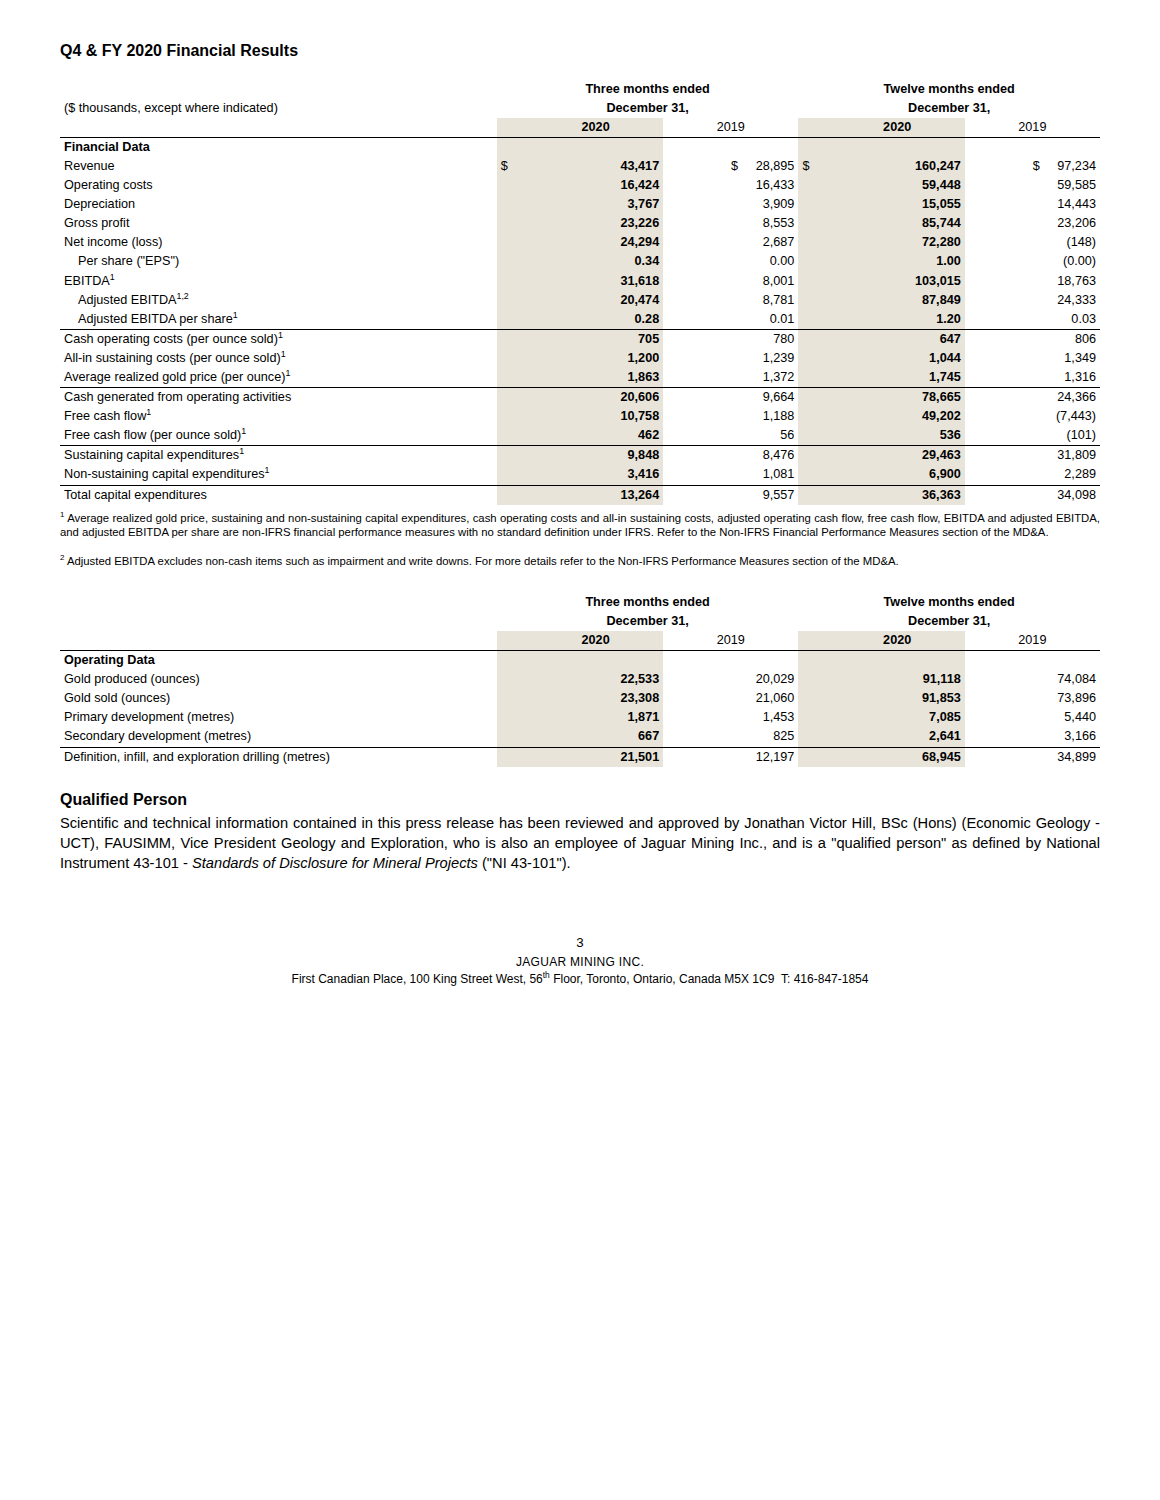Q4 & FY 2020 Financial Results
| | Three months ended | Twelve months ended |
| ($ thousands, except where indicated) | December 31, | December 31, |
| | | 2020 | 2019 | | 2020 | 2019 |
| Financial Data | | | | | | |
| Revenue | $ | 43,417 | $ 28,895 | $ | 160,247 | $ 97,234 |
| Operating costs | | 16,424 | 16,433 | | 59,448 | 59,585 |
| Depreciation | | 3,767 | 3,909 | | 15,055 | 14,443 |
| Gross profit | | 23,226 | 8,553 | | 85,744 | 23,206 |
| Net income (loss) | | 24,294 | 2,687 | | 72,280 | (148) |
| Per share ("EPS") | | 0.34 | 0.00 | | 1.00 | (0.00) |
| EBITDA 1 | | 31,618 | 8,001 | | 103,015 | 18,763 |
| Adjusted EBITDA 1,2 | | 20,474 | 8,781 | | 87,849 | 24,333 |
| Adjusted EBITDA per share 1 | | 0.28 | 0.01 | | 1.20 | 0.03 |
| Cash operating costs (per ounce sold) 1 | | 705 | 780 | | 647 | 806 |
| All-in sustaining costs (per ounce sold) 1 | | 1,200 | 1,239 | | 1,044 | 1,349 |
| Average realized gold price (per ounce) 1 | | 1,863 | 1,372 | | 1,745 | 1,316 |
| Cash generated from operating activities | | 20,606 | 9,664 | | 78,665 | 24,366 |
| Free cash flow 1 | | 10,758 | 1,188 | | 49,202 | (7,443) |
| Free cash flow (per ounce sold) 1 | | 462 | 56 | | 536 | (101) |
| Sustaining capital expenditures 1 | | 9,848 | 8,476 | | 29,463 | 31,809 |
| Non-sustaining capital expenditures 1 | | 3,416 | 1,081 | | 6,900 | 2,289 |
| Total capital expenditures | | 13,264 | 9,557 | | 36,363 | 34,098 |
1 Average realized gold price, sustaining and non-sustaining capital expenditures, cash operating costs and all-in sustaining costs, adjusted operating cash flow, free cash flow, EBITDA and adjusted EBITDA, and adjusted EBITDA per share are non-IFRS financial performance measures with no standard definition under IFRS. Refer to the Non-IFRS Financial Performance Measures section of the MD&A.
2 Adjusted EBITDA excludes non-cash items such as impairment and write downs. For more details refer to the Non-IFRS Performance Measures section of the MD&A.
| | Three months ended | Twelve months ended |
| | December 31, | December 31, |
| | | 2020 | 2019 | | 2020 | 2019 |
| Operating Data | | | | | | |
| Gold produced (ounces) | | 22,533 | 20,029 | | 91,118 | 74,084 |
| Gold sold (ounces) | | 23,308 | 21,060 | | 91,853 | 73,896 |
| Primary development (metres) | | 1,871 | 1,453 | | 7,085 | 5,440 |
| Secondary development (metres) | | 667 | 825 | | 2,641 | 3,166 |
| Definition, infill, and exploration drilling (metres) | | 21,501 | 12,197 | | 68,945 | 34,899 |
Qualified Person
Scientific and technical information contained in this press release has been reviewed and approved by Jonathan Victor Hill, BSc (Hons) (Economic Geology - UCT), FAUSIMM, Vice President Geology and Exploration, who is also an employee of Jaguar Mining Inc., and is a "qualified person" as defined by National Instrument 43-101 - Standards of Disclosure for Mineral Projects ("NI 43-101").
3
JAGUAR MINING INC.
First Canadian Place, 100 King Street West, 56th Floor, Toronto, Ontario, Canada M5X 1C9 T: 416-847-1854